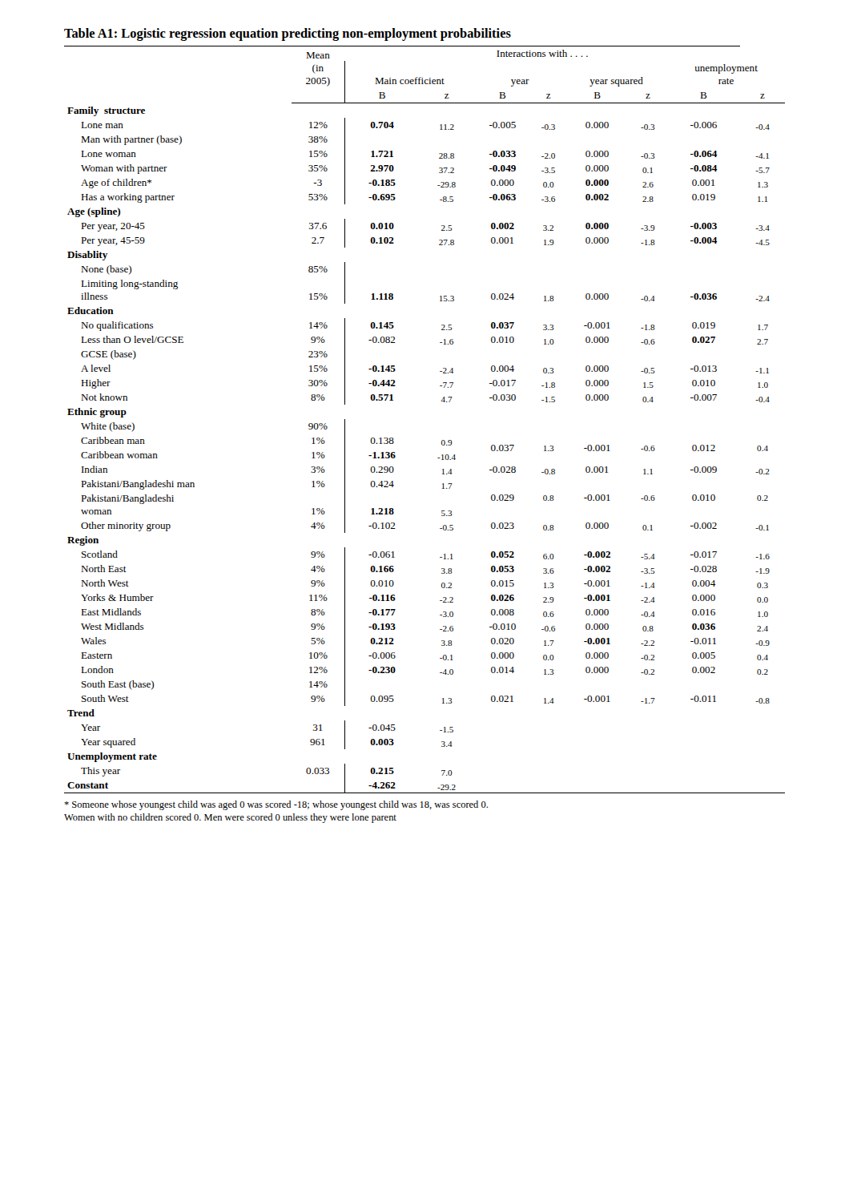Table A1: Logistic regression equation predicting non-employment probabilities
| | Mean (in 2005) | Interactions with . . . . |
| --- | --- | --- |
| Main coefficient | year | year squared | unemployment rate |
| | B | z | B | z | B | z | B | z |
| Family structure |
| Lone man | 12% | 0.704 | 11.2 | -0.005 | -0.3 | 0.000 | -0.3 | -0.006 | -0.4 |
| Man with partner (base) | 38% | | | | | | | | |
| Lone woman | 15% | 1.721 | 28.8 | -0.033 | -2.0 | 0.000 | -0.3 | -0.064 | -4.1 |
| Woman with partner | 35% | 2.970 | 37.2 | -0.049 | -3.5 | 0.000 | 0.1 | -0.084 | -5.7 |
| Age of children* | -3 | -0.185 | -29.8 | 0.000 | 0.0 | 0.000 | 2.6 | 0.001 | 1.3 |
| Has a working partner | 53% | -0.695 | -8.5 | -0.063 | -3.6 | 0.002 | 2.8 | 0.019 | 1.1 |
| Age (spline) |
| Per year, 20-45 | 37.6 | 0.010 | 2.5 | 0.002 | 3.2 | 0.000 | -3.9 | -0.003 | -3.4 |
| Per year, 45-59 | 2.7 | 0.102 | 27.8 | 0.001 | 1.9 | 0.000 | -1.8 | -0.004 | -4.5 |
| Disablity |
| None (base) | 85% | | | | | | | | |
| Limiting long-standing illness | 15% | 1.118 | 15.3 | 0.024 | 1.8 | 0.000 | -0.4 | -0.036 | -2.4 |
| Education |
| No qualifications | 14% | 0.145 | 2.5 | 0.037 | 3.3 | -0.001 | -1.8 | 0.019 | 1.7 |
| Less than O level/GCSE | 9% | -0.082 | -1.6 | 0.010 | 1.0 | 0.000 | -0.6 | 0.027 | 2.7 |
| GCSE (base) | 23% | | | | | | | | |
| A level | 15% | -0.145 | -2.4 | 0.004 | 0.3 | 0.000 | -0.5 | -0.013 | -1.1 |
| Higher | 30% | -0.442 | -7.7 | -0.017 | -1.8 | 0.000 | 1.5 | 0.010 | 1.0 |
| Not known | 8% | 0.571 | 4.7 | -0.030 | -1.5 | 0.000 | 0.4 | -0.007 | -0.4 |
| Ethnic group |
| White (base) | 90% | | | | | | | | |
| Caribbean man | 1% | 0.138 | 0.9 | 0.037 | 1.3 | -0.001 | -0.6 | 0.012 | 0.4 |
| Caribbean woman | 1% | -1.136 | -10.4 |
| Indian | 3% | 0.290 | 1.4 | -0.028 | -0.8 | 0.001 | 1.1 | -0.009 | -0.2 |
| Pakistani/Bangladeshi man | 1% | 0.424 | 1.7 | 0.029 | 0.8 | -0.001 | -0.6 | 0.010 | 0.2 |
| Pakistani/Bangladeshi woman | 1% | 1.218 | 5.3 |
| Other minority group | 4% | -0.102 | -0.5 | 0.023 | 0.8 | 0.000 | 0.1 | -0.002 | -0.1 |
| Region |
| Scotland | 9% | -0.061 | -1.1 | 0.052 | 6.0 | -0.002 | -5.4 | -0.017 | -1.6 |
| North East | 4% | 0.166 | 3.8 | 0.053 | 3.6 | -0.002 | -3.5 | -0.028 | -1.9 |
| North West | 9% | 0.010 | 0.2 | 0.015 | 1.3 | -0.001 | -1.4 | 0.004 | 0.3 |
| Yorks & Humber | 11% | -0.116 | -2.2 | 0.026 | 2.9 | -0.001 | -2.4 | 0.000 | 0.0 |
| East Midlands | 8% | -0.177 | -3.0 | 0.008 | 0.6 | 0.000 | -0.4 | 0.016 | 1.0 |
| West Midlands | 9% | -0.193 | -2.6 | -0.010 | -0.6 | 0.000 | 0.8 | 0.036 | 2.4 |
| Wales | 5% | 0.212 | 3.8 | 0.020 | 1.7 | -0.001 | -2.2 | -0.011 | -0.9 |
| Eastern | 10% | -0.006 | -0.1 | 0.000 | 0.0 | 0.000 | -0.2 | 0.005 | 0.4 |
| London | 12% | -0.230 | -4.0 | 0.014 | 1.3 | 0.000 | -0.2 | 0.002 | 0.2 |
| South East (base) | 14% | | | | | | | | |
| South West | 9% | 0.095 | 1.3 | 0.021 | 1.4 | -0.001 | -1.7 | -0.011 | -0.8 |
| Trend |
| Year | 31 | -0.045 | -1.5 | | | | | | |
| Year squared | 961 | 0.003 | 3.4 | | | | | | |
| Unemployment rate |
| This year | 0.033 | 0.215 | 7.0 | | | | | | |
| Constant | | -4.262 | -29.2 | | | | | | |
* Someone whose youngest child was aged 0 was scored -18; whose youngest child was 18, was scored 0. Women with no children scored 0. Men were scored 0 unless they were lone parent